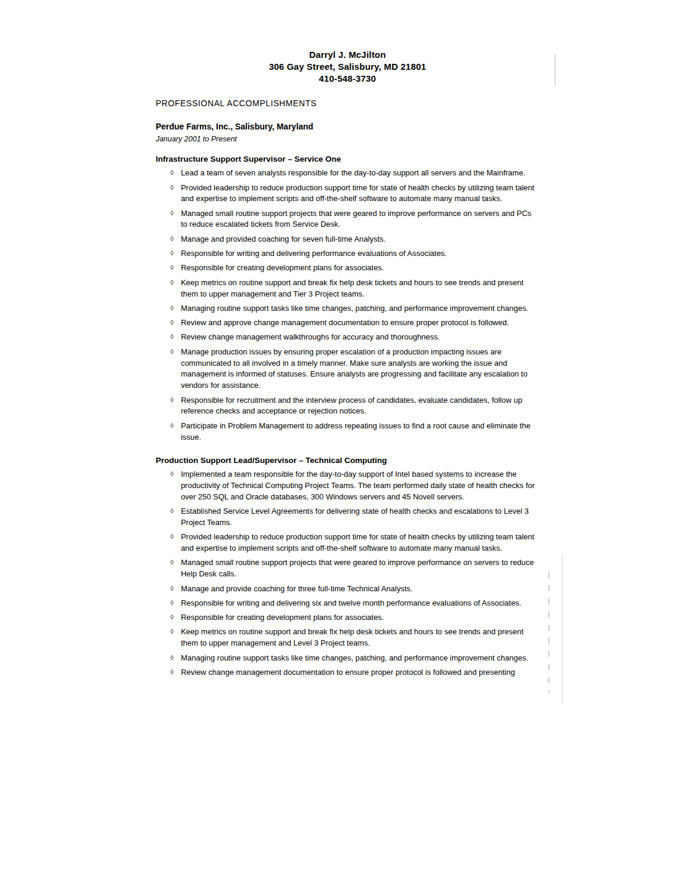Darryl J. McJilton
306 Gay Street, Salisbury, MD 21801
410-548-3730
PROFESSIONAL ACCOMPLISHMENTS
Perdue Farms, Inc., Salisbury, Maryland
January 2001 to Present
Infrastructure Support Supervisor – Service One
Lead a team of seven analysts responsible for the day-to-day support all servers and the Mainframe.
Provided leadership to reduce production support time for state of health checks by utilizing team talent and expertise to implement scripts and off-the-shelf software to automate many manual tasks.
Managed small routine support projects that were geared to improve performance on servers and PCs to reduce escalated tickets from Service Desk.
Manage and provided coaching for seven full-time Analysts.
Responsible for writing and delivering performance evaluations of Associates.
Responsible for creating development plans for associates.
Keep metrics on routine support and break fix help desk tickets and hours to see trends and present them to upper management and Tier 3 Project teams.
Managing routine support tasks like time changes, patching, and performance improvement changes.
Review and approve change management documentation to ensure proper protocol is followed.
Review change management walkthroughs for accuracy and thoroughness.
Manage production issues by ensuring proper escalation of a production impacting issues are communicated to all involved in a timely manner. Make sure analysts are working the issue and management is informed of statuses. Ensure analysts are progressing and facilitate any escalation to vendors for assistance.
Responsible for recruitment and the interview process of candidates, evaluate candidates, follow up reference checks and acceptance or rejection notices.
Participate in Problem Management to address repeating issues to find a root cause and eliminate the issue.
Production Support Lead/Supervisor – Technical Computing
Implemented a team responsible for the day-to-day support of Intel based systems to increase the productivity of Technical Computing Project Teams. The team performed daily state of health checks for over 250 SQL and Oracle databases, 300 Windows servers and 45 Novell servers.
Established Service Level Agreements for delivering state of health checks and escalations to Level 3 Project Teams.
Provided leadership to reduce production support time for state of health checks by utilizing team talent and expertise to implement scripts and off-the-shelf software to automate many manual tasks.
Managed small routine support projects that were geared to improve performance on servers to reduce Help Desk calls.
Manage and provide coaching for three full-time Technical Analysts.
Responsible for writing and delivering six and twelve month performance evaluations of Associates.
Responsible for creating development plans for associates.
Keep metrics on routine support and break fix help desk tickets and hours to see trends and present them to upper management and Level 3 Project teams.
Managing routine support tasks like time changes, patching, and performance improvement changes.
Review change management documentation to ensure proper protocol is followed and presenting